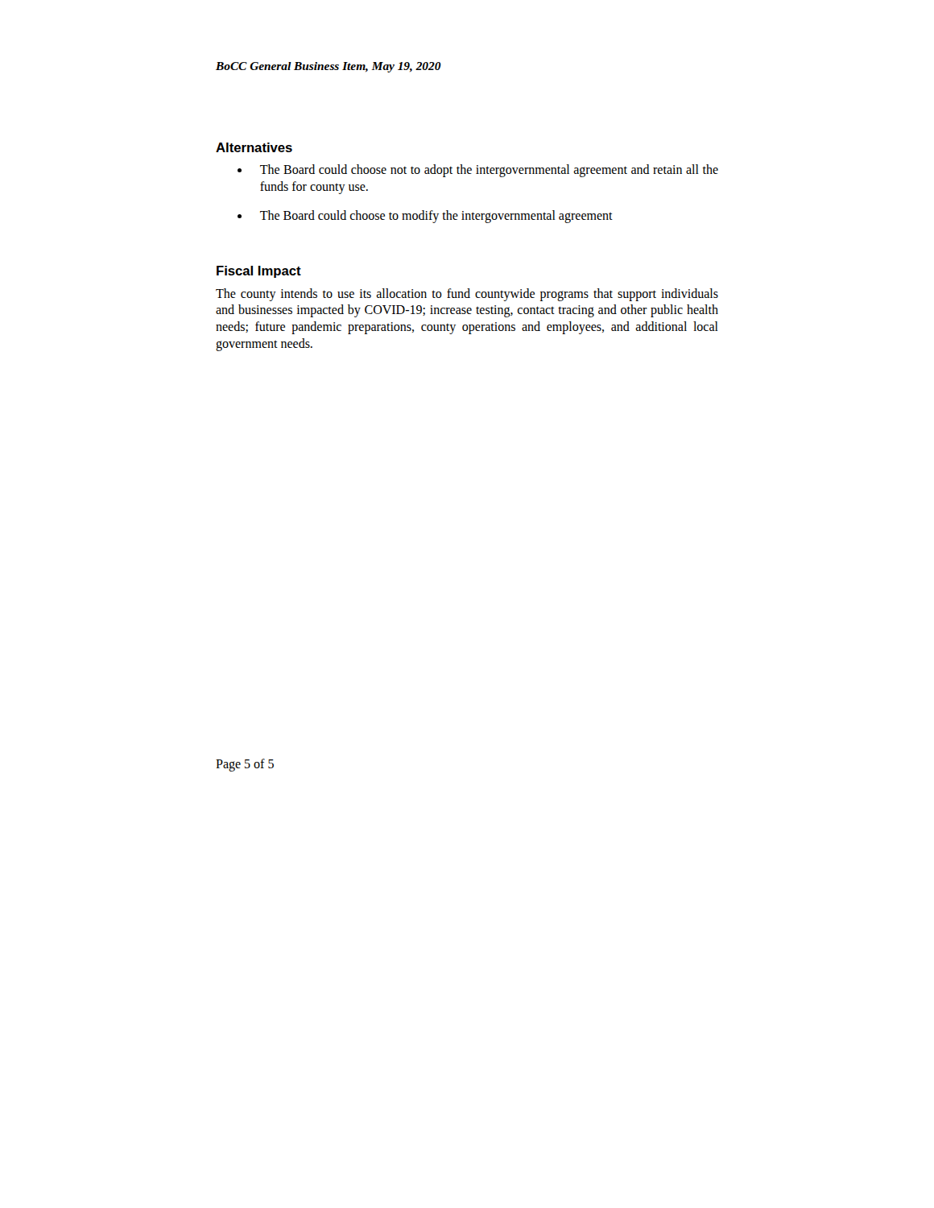BoCC General Business Item, May 19, 2020
Alternatives
The Board could choose not to adopt the intergovernmental agreement and retain all the funds for county use.
The Board could choose to modify the intergovernmental agreement
Fiscal Impact
The county intends to use its allocation to fund countywide programs that support individuals and businesses impacted by COVID-19; increase testing, contact tracing and other public health needs; future pandemic preparations, county operations and employees, and additional local government needs.
Page 5 of 5